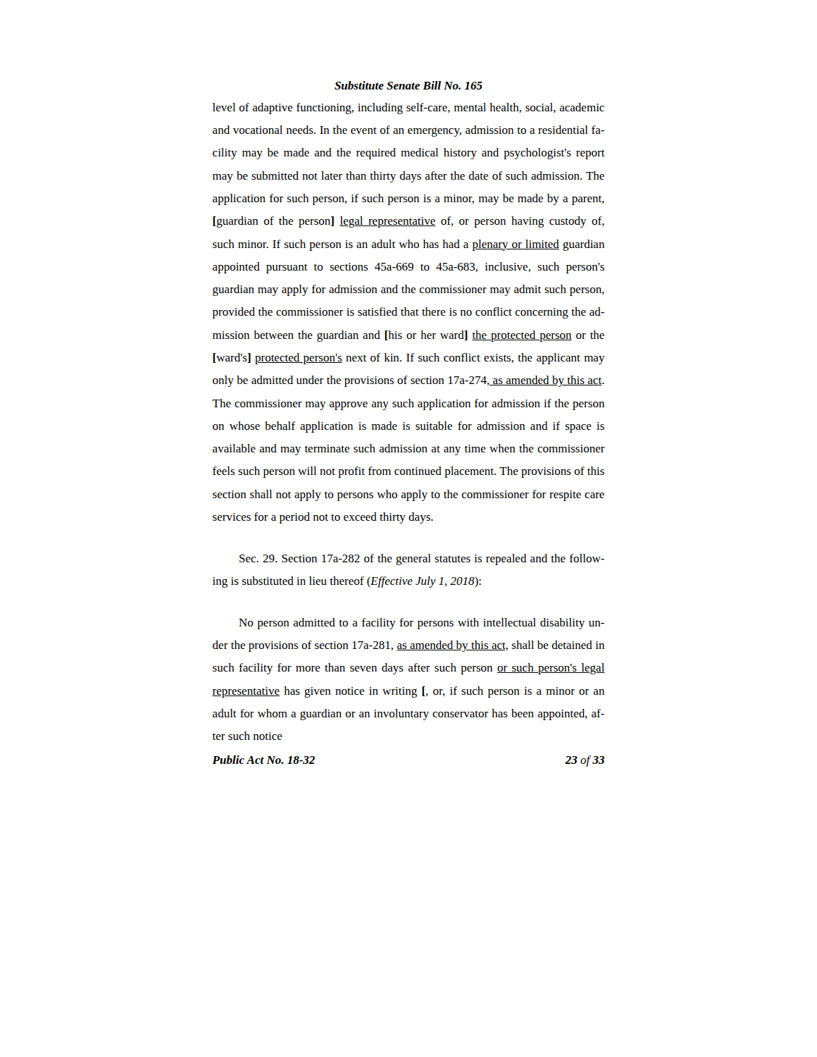Substitute Senate Bill No. 165
level of adaptive functioning, including self-care, mental health, social, academic and vocational needs. In the event of an emergency, admission to a residential facility may be made and the required medical history and psychologist's report may be submitted not later than thirty days after the date of such admission. The application for such person, if such person is a minor, may be made by a parent, [guardian of the person] legal representative of, or person having custody of, such minor. If such person is an adult who has had a plenary or limited guardian appointed pursuant to sections 45a-669 to 45a-683, inclusive, such person's guardian may apply for admission and the commissioner may admit such person, provided the commissioner is satisfied that there is no conflict concerning the admission between the guardian and [his or her ward] the protected person or the [ward's] protected person's next of kin. If such conflict exists, the applicant may only be admitted under the provisions of section 17a-274, as amended by this act. The commissioner may approve any such application for admission if the person on whose behalf application is made is suitable for admission and if space is available and may terminate such admission at any time when the commissioner feels such person will not profit from continued placement. The provisions of this section shall not apply to persons who apply to the commissioner for respite care services for a period not to exceed thirty days.
Sec. 29. Section 17a-282 of the general statutes is repealed and the following is substituted in lieu thereof (Effective July 1, 2018):
No person admitted to a facility for persons with intellectual disability under the provisions of section 17a-281, as amended by this act, shall be detained in such facility for more than seven days after such person or such person's legal representative has given notice in writing [, or, if such person is a minor or an adult for whom a guardian or an involuntary conservator has been appointed, after such notice
Public Act No. 18-32 23 of 33